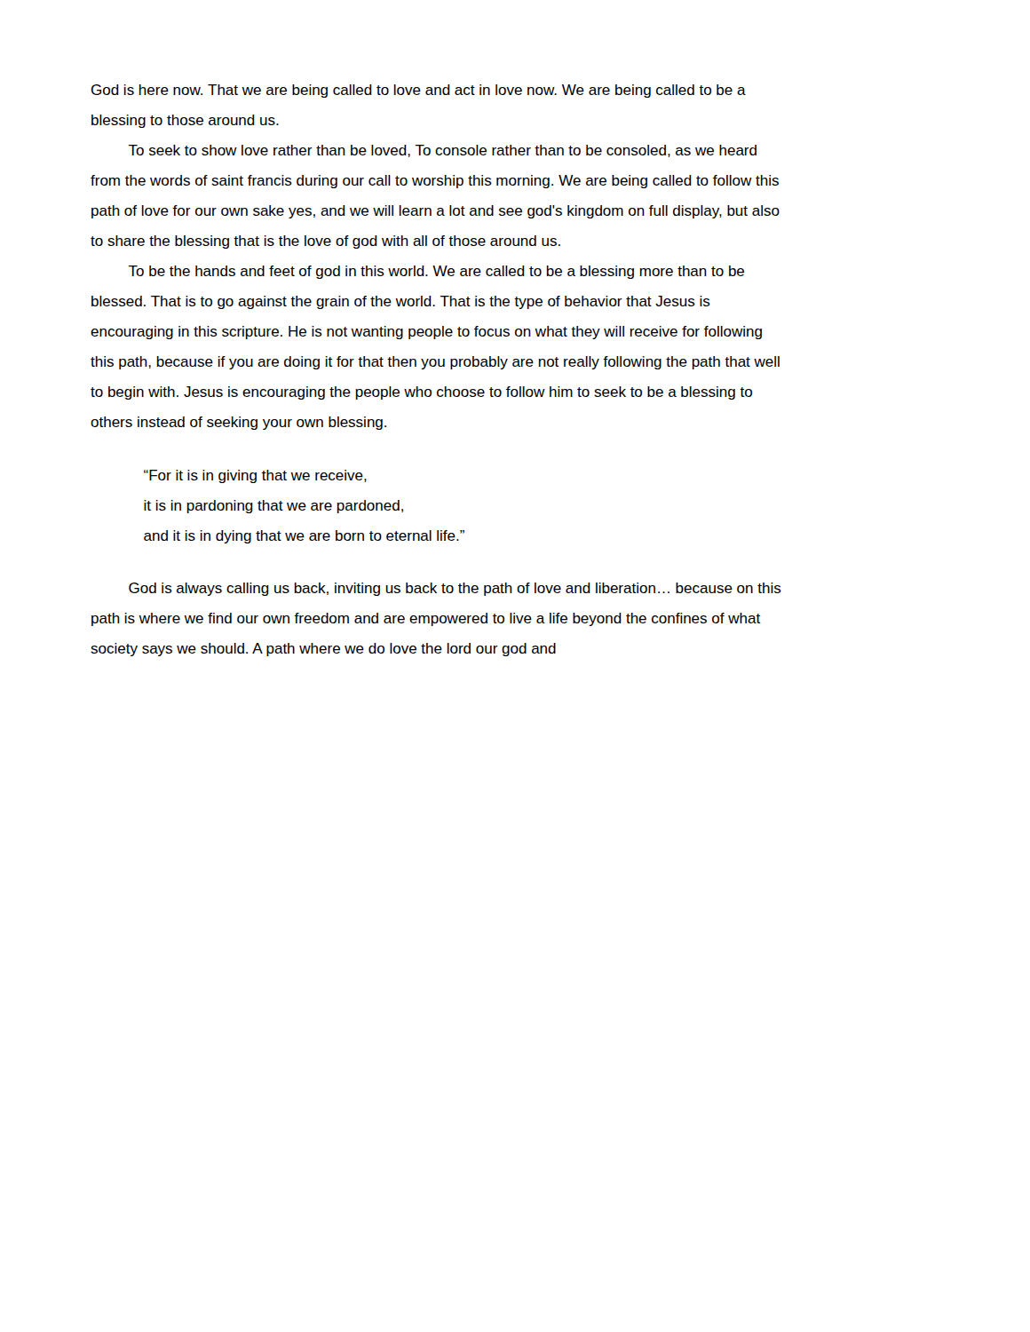God is here now. That we are being called to love and act in love now. We are being called to be a blessing to those around us.
To seek to show love rather than be loved, To console rather than to be consoled, as we heard from the words of saint francis during our call to worship this morning. We are being called to follow this path of love for our own sake yes, and we will learn a lot and see god's kingdom on full display, but also to share the blessing that is the love of god with all of those around us.
To be the hands and feet of god in this world. We are called to be a blessing more than to be blessed. That is to go against the grain of the world. That is the type of behavior that Jesus is encouraging in this scripture. He is not wanting people to focus on what they will receive for following this path, because if you are doing it for that then you probably are not really following the path that well to begin with. Jesus is encouraging the people who choose to follow him to seek to be a blessing to others instead of seeking your own blessing.
“For it is in giving that we receive,
it is in pardoning that we are pardoned,
and it is in dying that we are born to eternal life.”
God is always calling us back, inviting us back to the path of love and liberation… because on this path is where we find our own freedom and are empowered to live a life beyond the confines of what society says we should. A path where we do love the lord our god and